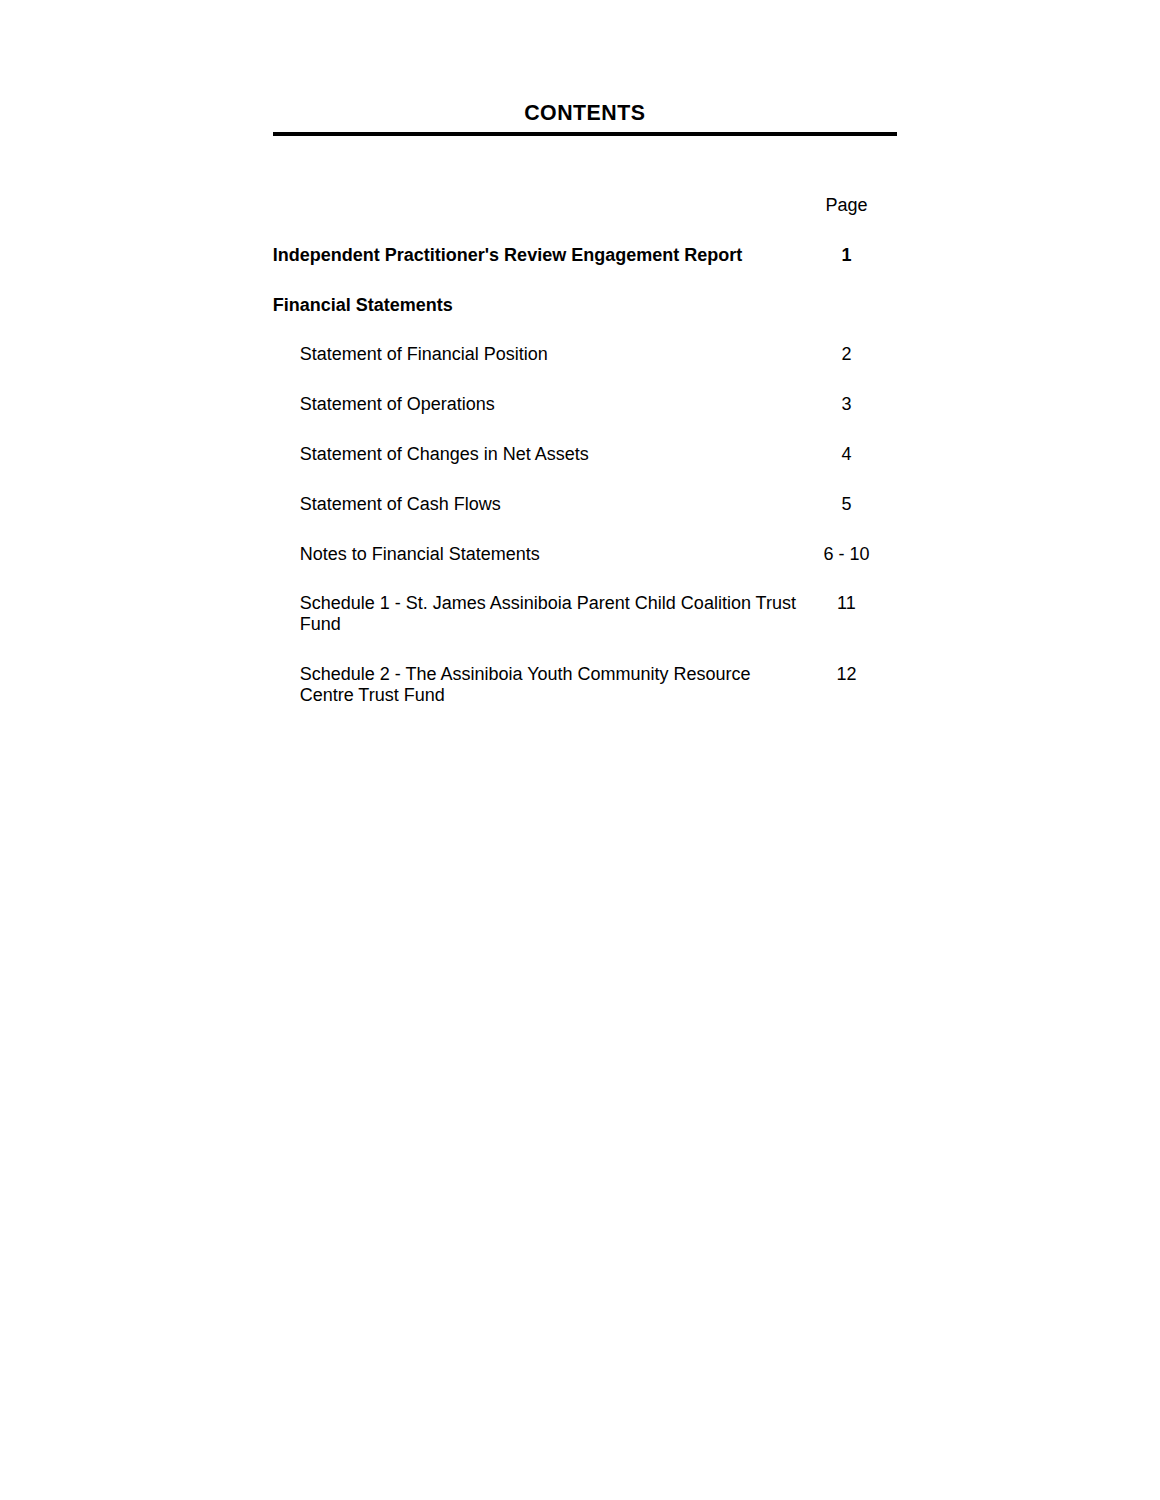CONTENTS
| | Page |
| Independent Practitioner's Review Engagement Report | 1 |
| Financial Statements | |
| Statement of Financial Position | 2 |
| Statement of Operations | 3 |
| Statement of Changes in Net Assets | 4 |
| Statement of Cash Flows | 5 |
| Notes to Financial Statements | 6 - 10 |
| Schedule 1 - St. James Assiniboia Parent Child Coalition Trust Fund | 11 |
| Schedule 2 - The Assiniboia Youth Community Resource Centre Trust Fund | 12 |